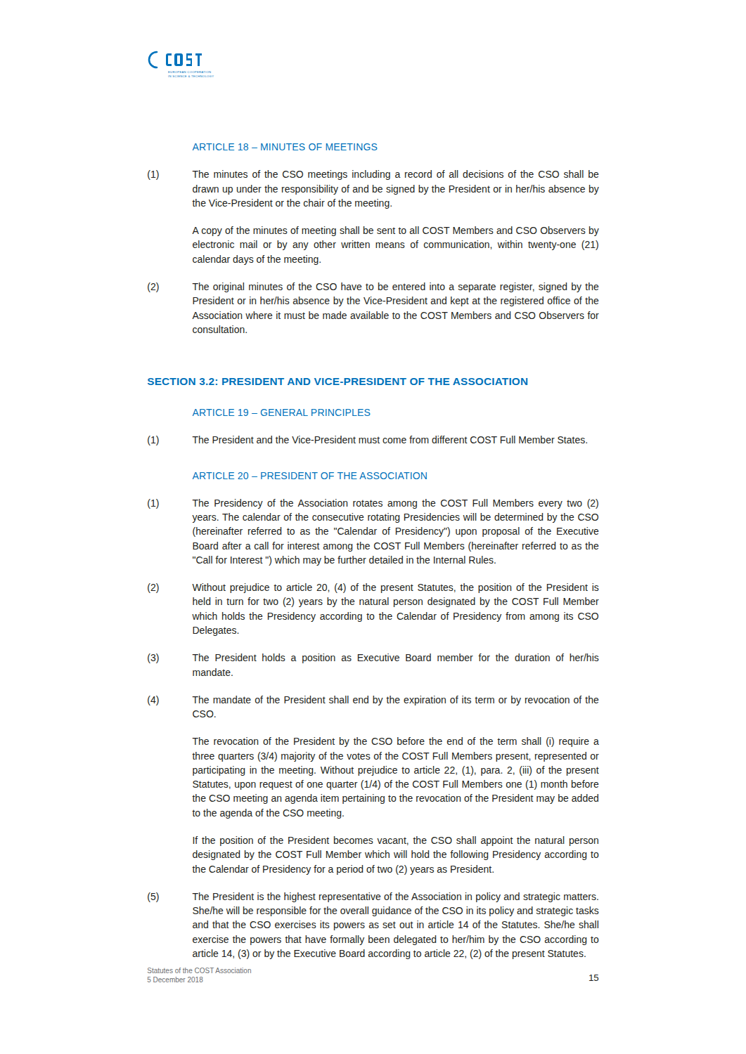EUROPEAN COOPERATION IN SCIENCE & TECHNOLOGY
ARTICLE 18 – MINUTES OF MEETINGS
(1)
The minutes of the CSO meetings including a record of all decisions of the CSO shall be drawn up under the responsibility of and be signed by the President or in her/his absence by the Vice-President or the chair of the meeting.
A copy of the minutes of meeting shall be sent to all COST Members and CSO Observers by electronic mail or by any other written means of communication, within twenty-one (21) calendar days of the meeting.
(2)
The original minutes of the CSO have to be entered into a separate register, signed by the President or in her/his absence by the Vice-President and kept at the registered office of the Association where it must be made available to the COST Members and CSO Observers for consultation.
SECTION 3.2: PRESIDENT AND VICE-PRESIDENT OF THE ASSOCIATION
ARTICLE 19 – GENERAL PRINCIPLES
(1)
The President and the Vice-President must come from different COST Full Member States.
ARTICLE 20 – PRESIDENT OF THE ASSOCIATION
(1)
The Presidency of the Association rotates among the COST Full Members every two (2) years. The calendar of the consecutive rotating Presidencies will be determined by the CSO (hereinafter referred to as the "Calendar of Presidency") upon proposal of the Executive Board after a call for interest among the COST Full Members (hereinafter referred to as the "Call for Interest ") which may be further detailed in the Internal Rules.
(2)
Without prejudice to article 20, (4) of the present Statutes, the position of the President is held in turn for two (2) years by the natural person designated by the COST Full Member which holds the Presidency according to the Calendar of Presidency from among its CSO Delegates.
(3)
The President holds a position as Executive Board member for the duration of her/his mandate.
(4)
The mandate of the President shall end by the expiration of its term or by revocation of the CSO.
The revocation of the President by the CSO before the end of the term shall (i) require a three quarters (3/4) majority of the votes of the COST Full Members present, represented or participating in the meeting. Without prejudice to article 22, (1), para. 2, (iii) of the present Statutes, upon request of one quarter (1/4) of the COST Full Members one (1) month before the CSO meeting an agenda item pertaining to the revocation of the President may be added to the agenda of the CSO meeting.
If the position of the President becomes vacant, the CSO shall appoint the natural person designated by the COST Full Member which will hold the following Presidency according to the Calendar of Presidency for a period of two (2) years as President.
(5)
The President is the highest representative of the Association in policy and strategic matters. She/he will be responsible for the overall guidance of the CSO in its policy and strategic tasks and that the CSO exercises its powers as set out in article 14 of the Statutes. She/he shall exercise the powers that have formally been delegated to her/him by the CSO according to article 14, (3) or by the Executive Board according to article 22, (2) of the present Statutes.
Statutes of the COST Association
5 December 2018
15